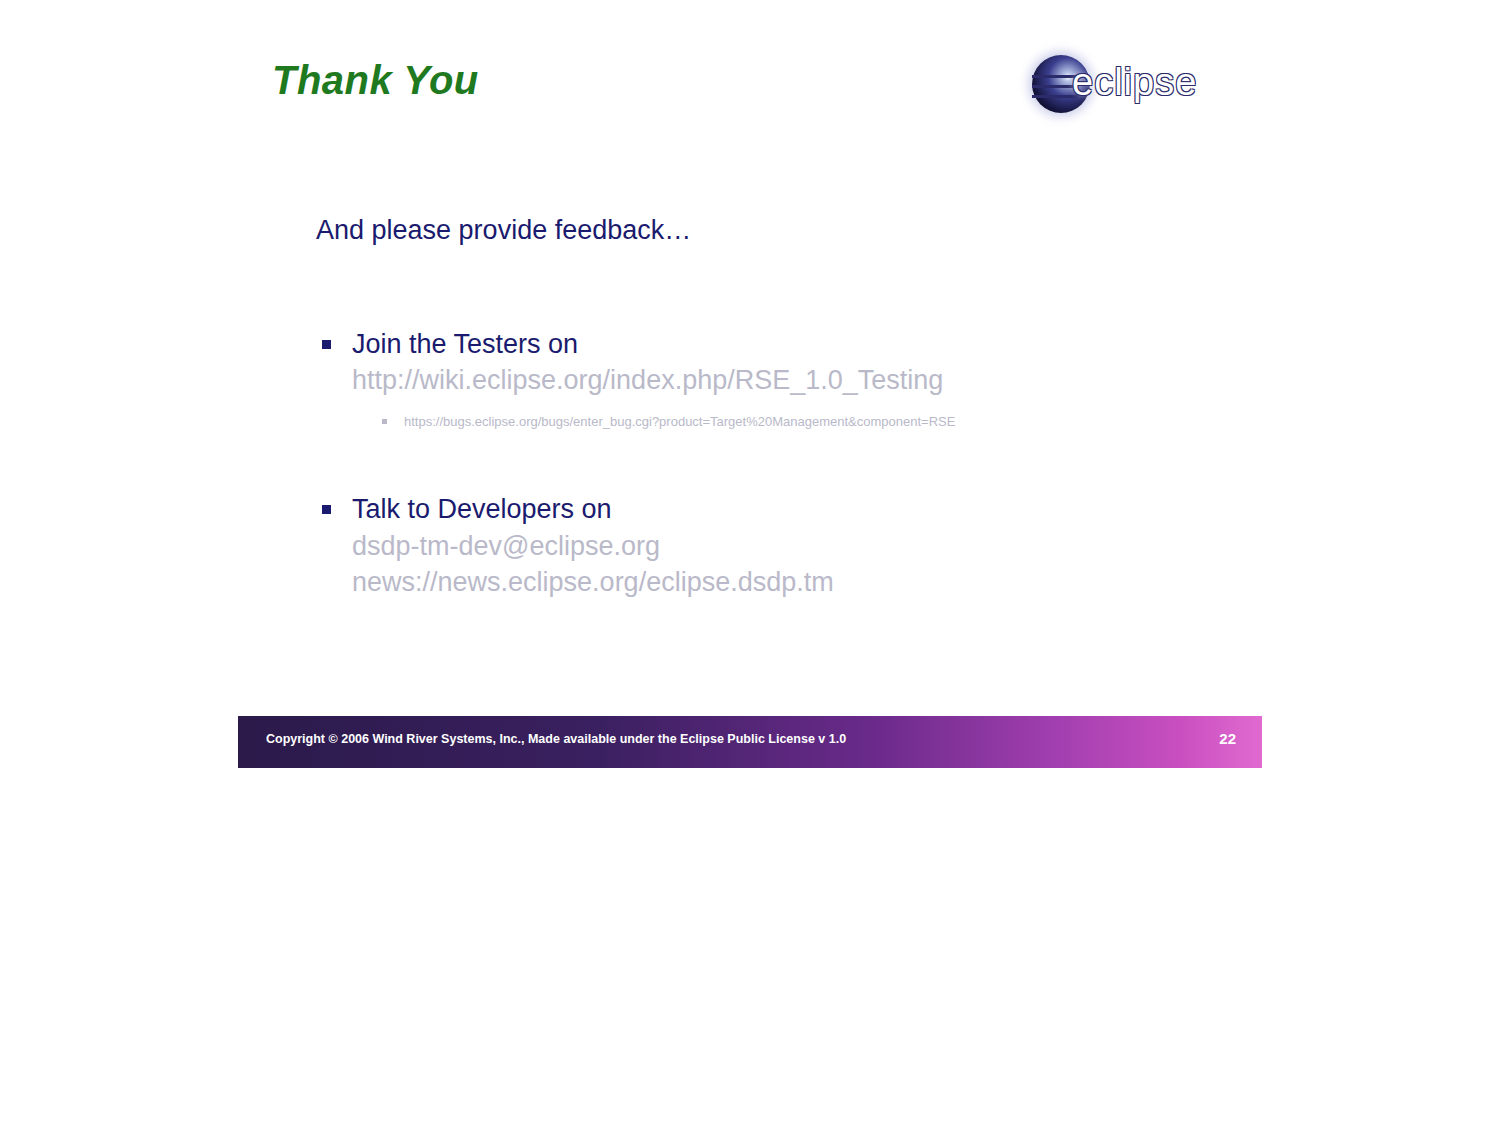Thank You
eclipse
And please provide feedback…
Join the Testers on
http://wiki.eclipse.org/index.php/RSE_1.0_Testing
https://bugs.eclipse.org/bugs/enter_bug.cgi?product=Target%20Management&component=RSE
Talk to Developers on
dsdp-tm-dev@eclipse.org
news://news.eclipse.org/eclipse.dsdp.tm
Copyright © 2006 Wind River Systems, Inc., Made available under the Eclipse Public License v 1.0
22